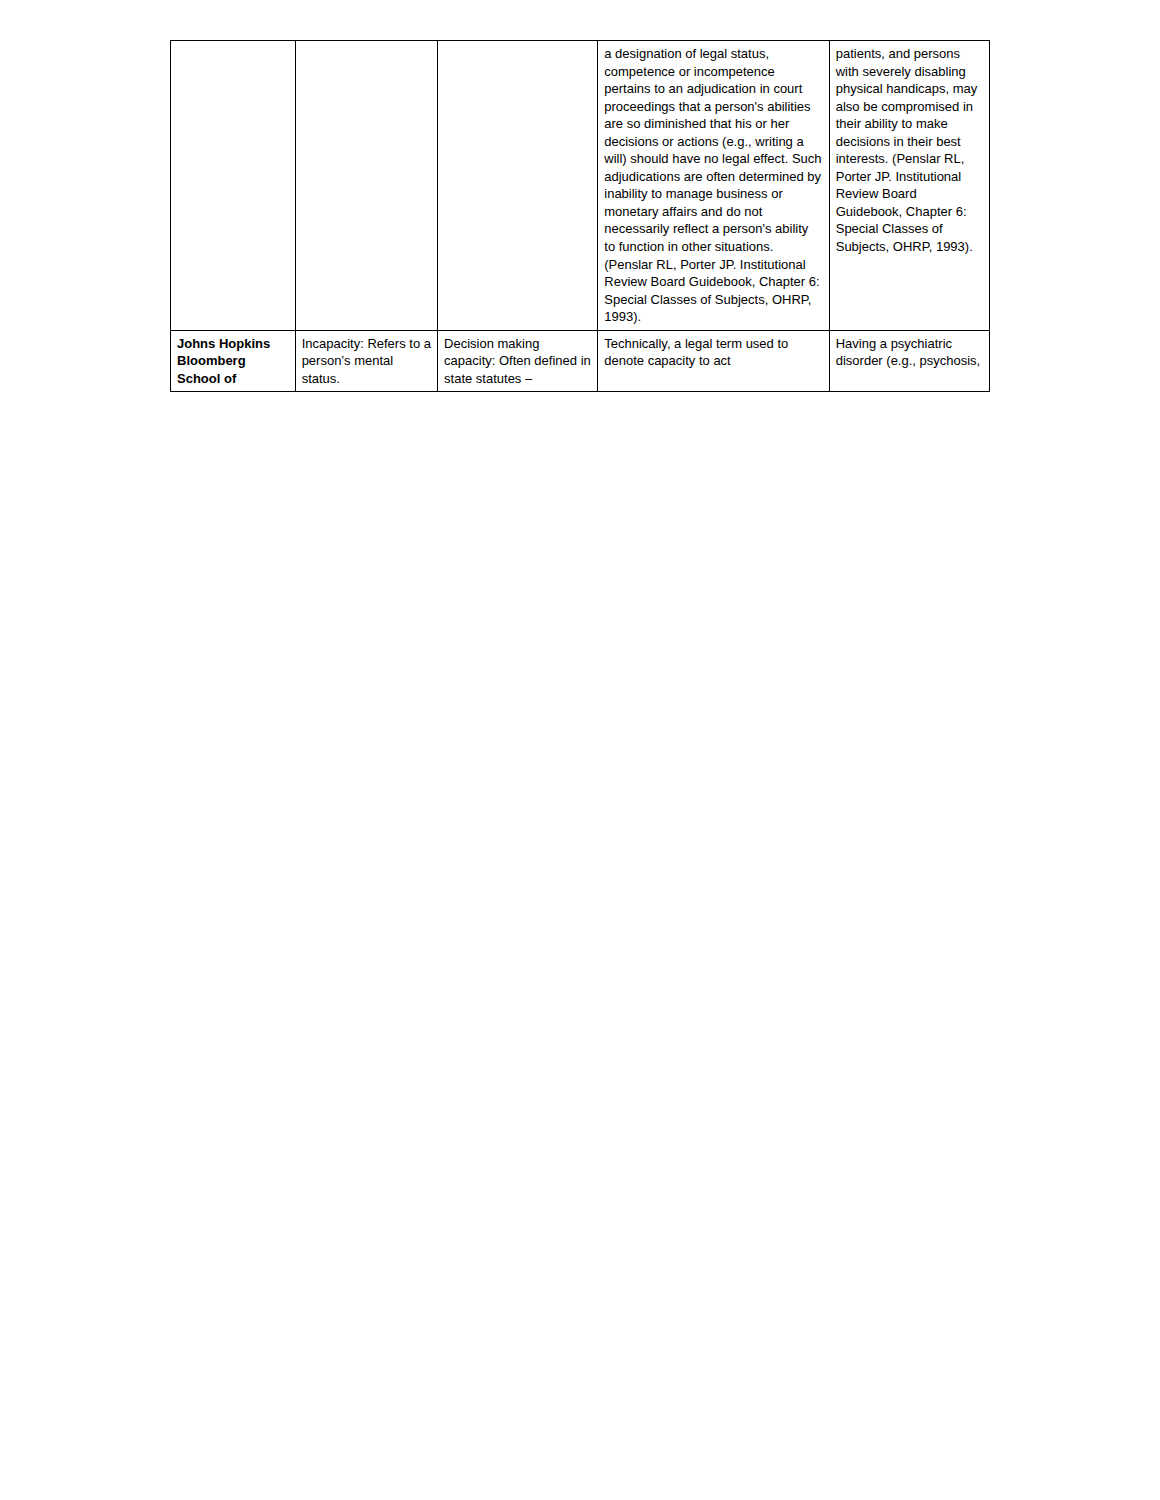| | | | a designation of legal status, competence or incompetence pertains to an adjudication in court proceedings that a person's abilities are so diminished that his or her decisions or actions (e.g., writing a will) should have no legal effect. Such adjudications are often determined by inability to manage business or monetary affairs and do not necessarily reflect a person's ability to function in other situations. (Penslar RL, Porter JP. Institutional Review Board Guidebook, Chapter 6: Special Classes of Subjects, OHRP, 1993). | patients, and persons with severely disabling physical handicaps, may also be compromised in their ability to make decisions in their best interests. (Penslar RL, Porter JP. Institutional Review Board Guidebook, Chapter 6: Special Classes of Subjects, OHRP, 1993). |
| Johns Hopkins Bloomberg School of | Incapacity: Refers to a person’s mental status. | Decision making capacity: Often defined in state statutes – | Technically, a legal term used to denote capacity to act | Having a psychiatric disorder (e.g., psychosis, |